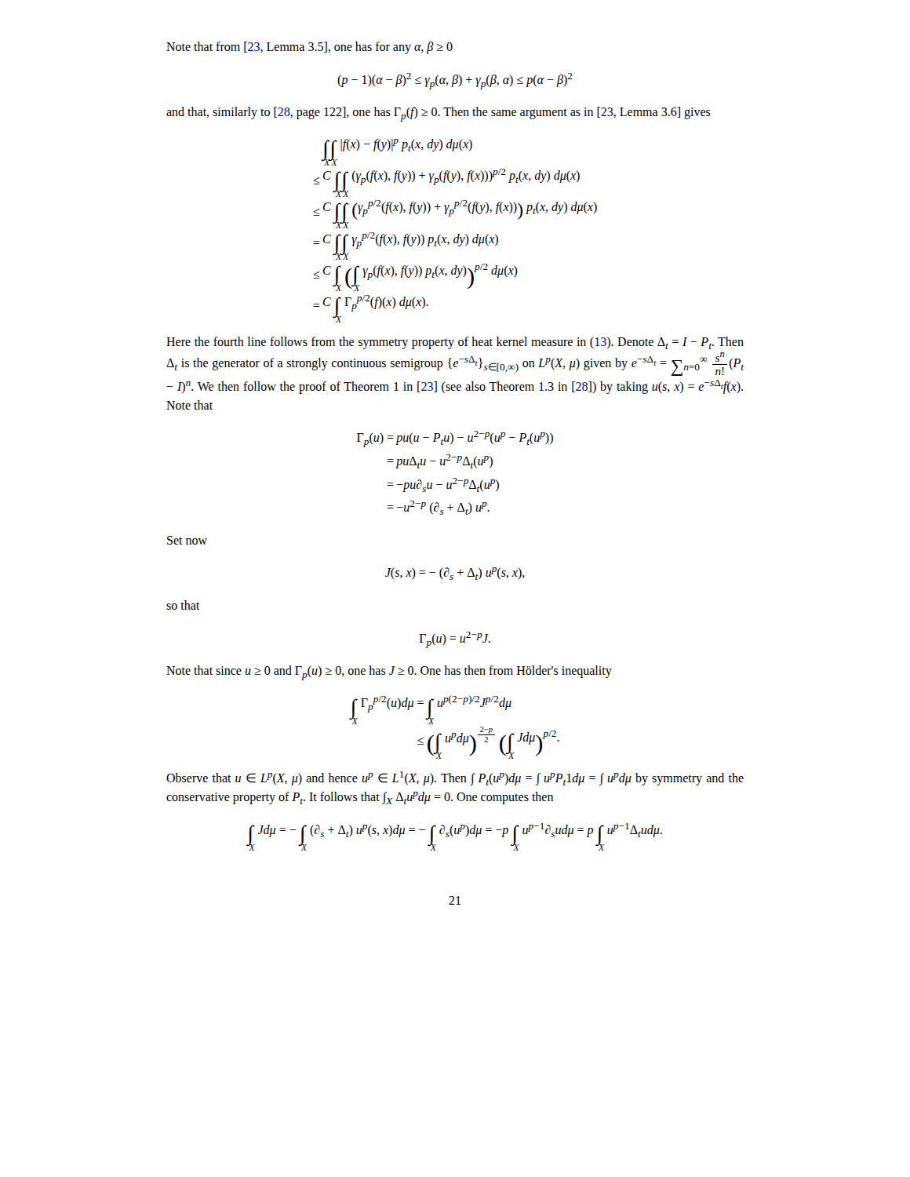Note that from [23, Lemma 3.5], one has for any α, β ≥ 0
(p − 1)(α − β)2 ≤ γp(α, β) + γp(β, α) ≤ p(α − β)2
and that, similarly to [28, page 122], one has Γp(f) ≥ 0. Then the same argument as in [23, Lemma 3.6] gives
| | ∫ X ∫ X / f ( x ) − f ( y )/ p p t ( x , dy ) dμ ( x ) |
| ≤ | C ∫ X ∫ X ( γ p ( f ( x ), f ( y )) + γ p ( f ( y ), f ( x ))) p /2 p t ( x , dy ) dμ ( x ) |
| ≤ | C ∫ X ∫ X ( γ p p /2 ( f ( x ), f ( y )) + γ p p /2 ( f ( y ), f ( x )) ) p t ( x , dy ) dμ ( x ) |
| = | C ∫ X ∫ X γ p p /2 ( f ( x ), f ( y )) p t ( x , dy ) dμ ( x ) |
| ≤ | C ∫ X ( ∫ X γ p ( f ( x ), f ( y )) p t ( x , dy ) ) p /2 dμ ( x ) |
| = | C ∫ X Γ p p /2 ( f )( x ) dμ ( x ). |
Here the fourth line follows from the symmetry property of heat kernel measure in (13). Denote Δt = I − Pt. Then Δt is the generator of a strongly continuous semigroup {e−s Δt}s∈[0,∞) on Lp(X, μ) given by e−s Δt = ∑n=0∞ sn n!(Pt − I)n. We then follow the proof of Theorem 1 in [23] (see also Theorem 1.3 in [28]) by taking u(s, x) = e−s Δtf(x). Note that
| Γ p ( u ) = | pu ( u − P t u ) − u 2− p ( u p − P t ( u p )) |
| = | pu Δ t u − u 2− p Δ t ( u p ) |
| = | − pu ∂ s u − u 2− p Δ t ( u p ) |
| = | − u 2− p (∂ s + Δ t ) u p . |
Set now
J(s, x) = − (∂s + Δt) up(s, x),
so that
Γp(u) = u2−pJ.
Note that since u ≥ 0 and Γp(u) ≥ 0, one has J ≥ 0. One has then from Hölder's inequality
| ∫ X Γ p p /2 ( u ) dμ = | ∫ X u p (2− p )/2 J p /2 dμ |
| ≤ | ( ∫ X u p dμ ) 2− p 2 ( ∫ X Jdμ ) p /2 . |
Observe that u ∈ Lp(X, μ) and hence up ∈ L1(X, μ). Then ∫ Pt(up)dμ = ∫ upPt1dμ = ∫ updμ by symmetry and the conservative property of Pt. It follows that ∫X Δtupdμ = 0. One computes then
∫X Jdμ = − ∫X (∂s + Δt) up(s, x)dμ = − ∫X ∂s(up)dμ = −p ∫X up−1∂sudμ = p ∫X up−1Δtudμ.
21